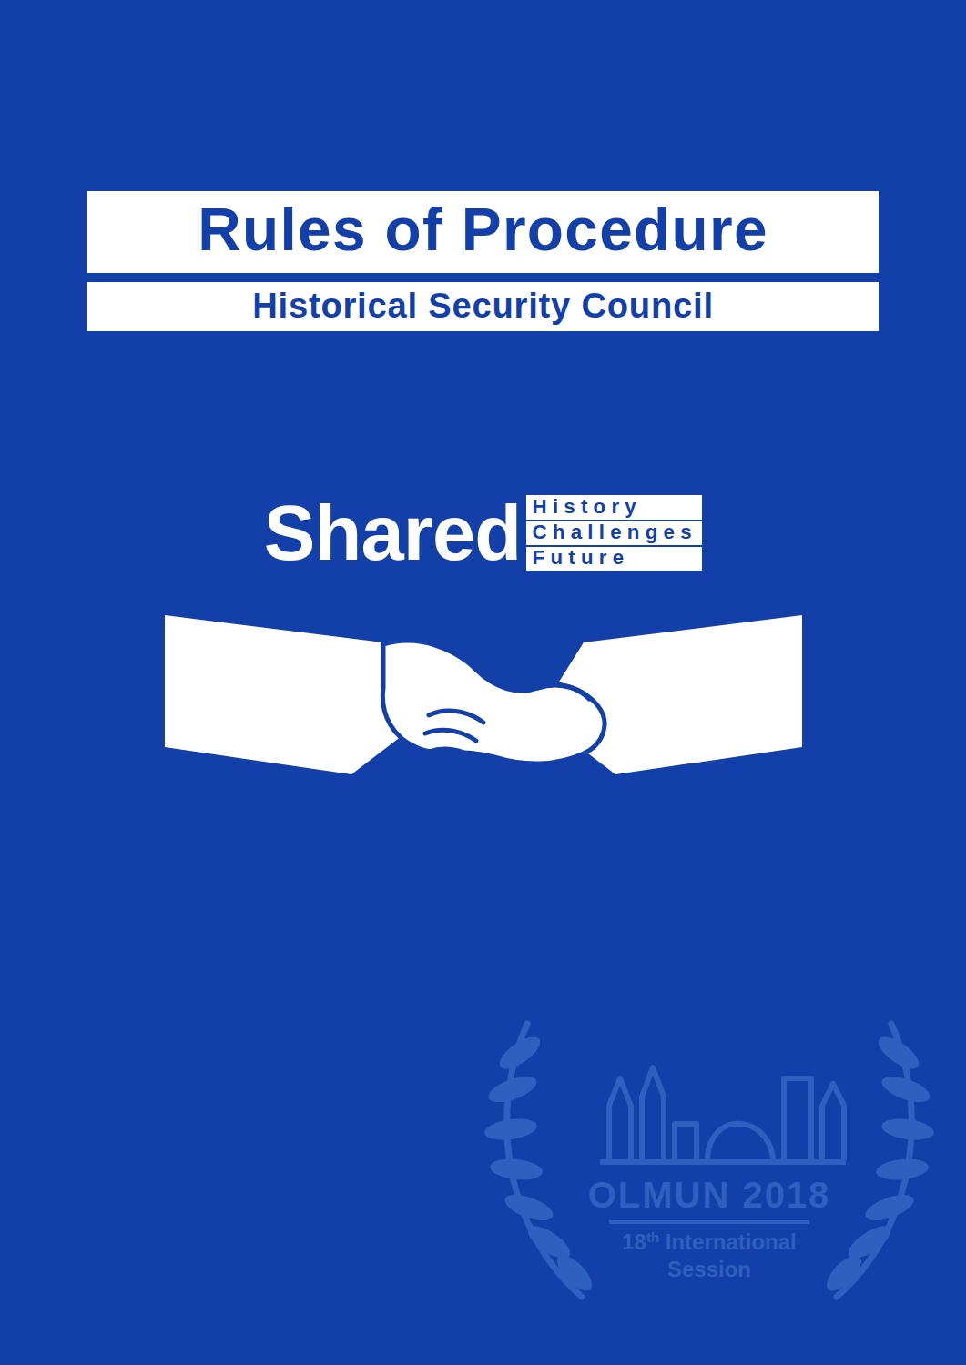Rules of Procedure
Historical Security Council
Shared History Challenges Future
OLMUN 2018 18th International Session